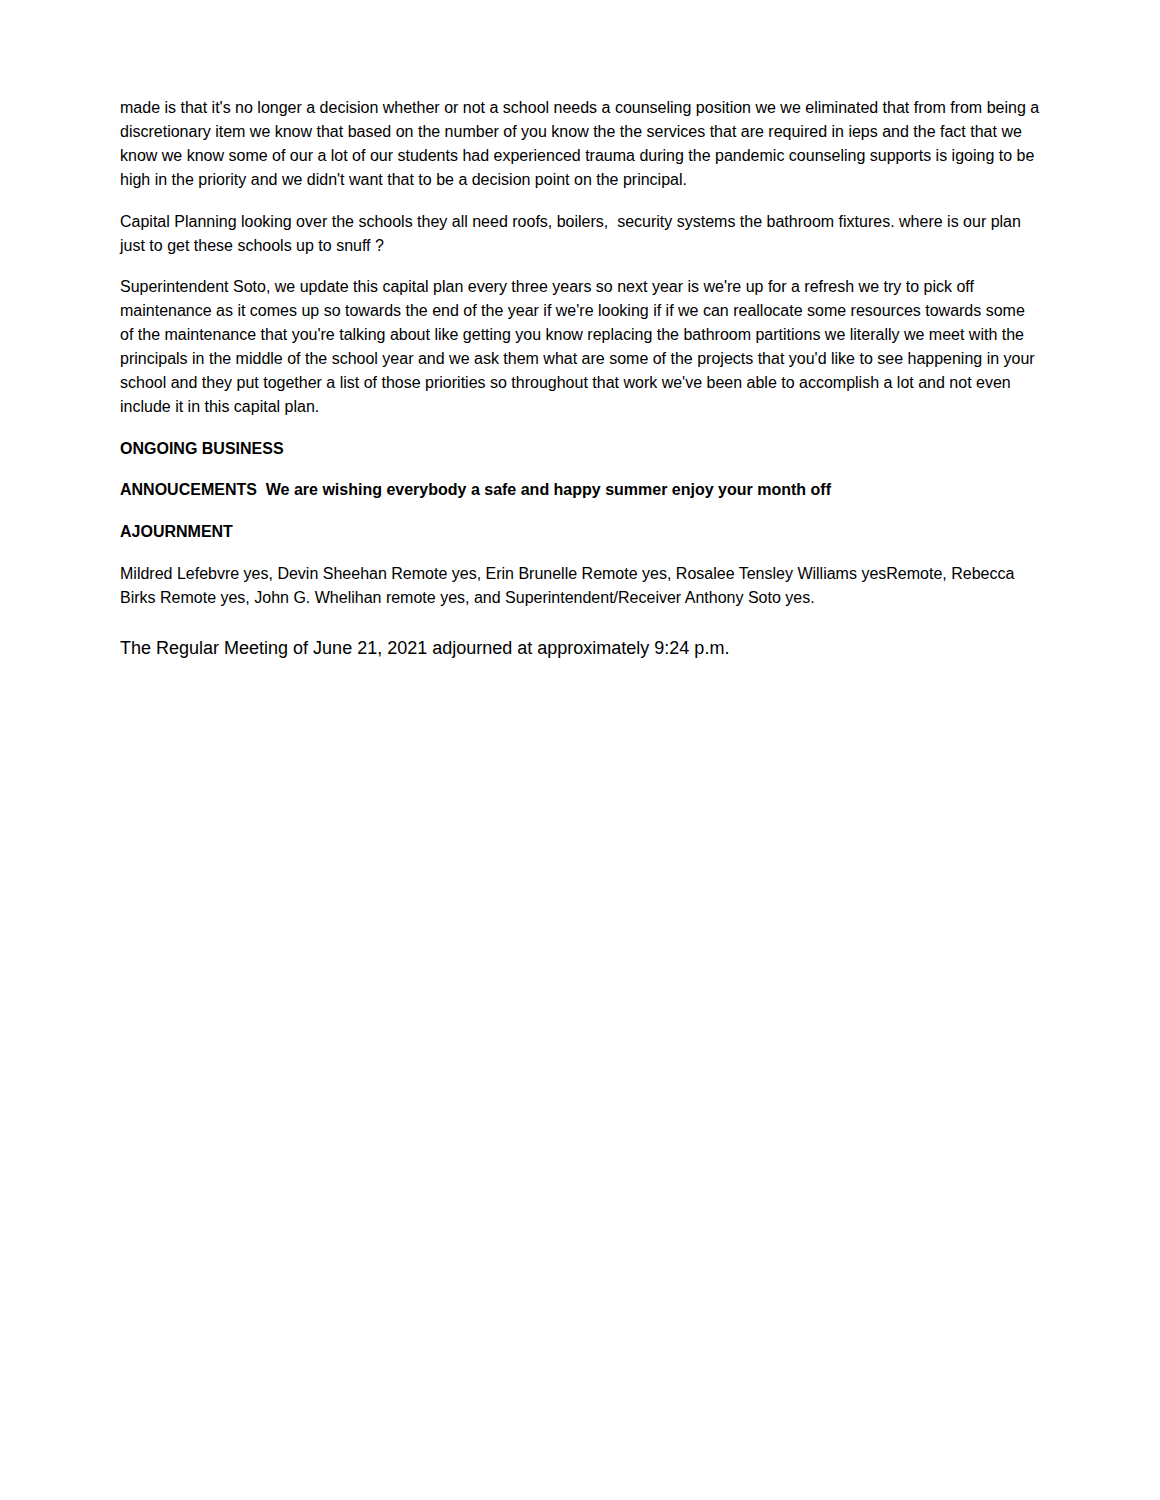made is that it's no longer a decision whether or not a school needs a counseling position we we eliminated that from from being a discretionary item we know that based on the number of you know the the services that are required in ieps and the fact that we know we know some of our a lot of our students had experienced trauma during the pandemic counseling supports is igoing to be high in the priority and we didn't want that to be a decision point on the principal.
Capital Planning looking over the schools they all need roofs, boilers, security systems the bathroom fixtures. where is our plan just to get these schools up to snuff ?
Superintendent Soto, we update this capital plan every three years so next year is we're up for a refresh we try to pick off maintenance as it comes up so towards the end of the year if we're looking if if we can reallocate some resources towards some of the maintenance that you're talking about like getting you know replacing the bathroom partitions we literally we meet with the principals in the middle of the school year and we ask them what are some of the projects that you'd like to see happening in your school and they put together a list of those priorities so throughout that work we've been able to accomplish a lot and not even include it in this capital plan.
ONGOING BUSINESS
ANNOUCEMENTS We are wishing everybody a safe and happy summer enjoy your month off
AJOURNMENT
Mildred Lefebvre yes, Devin Sheehan Remote yes, Erin Brunelle Remote yes, Rosalee Tensley Williams yesRemote, Rebecca Birks Remote yes, John G. Whelihan remote yes, and Superintendent/Receiver Anthony Soto yes.
The Regular Meeting of June 21, 2021 adjourned at approximately 9:24 p.m.